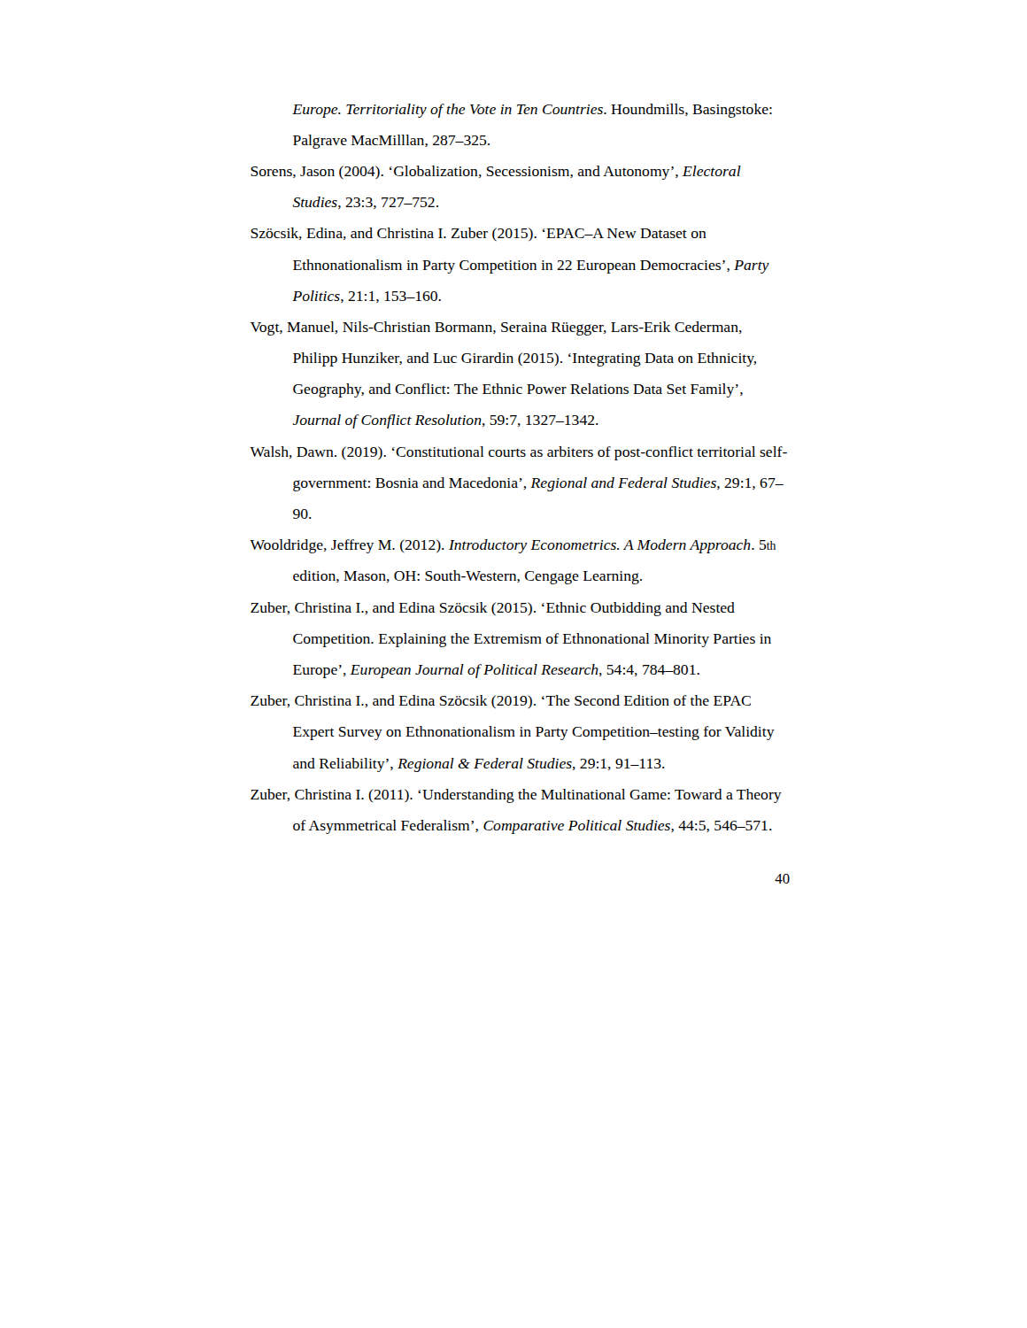Europe. Territoriality of the Vote in Ten Countries. Houndmills, Basingstoke: Palgrave MacMilllan, 287–325.
Sorens, Jason (2004). ‘Globalization, Secessionism, and Autonomy’, Electoral Studies, 23:3, 727–752.
Szöcsik, Edina, and Christina I. Zuber (2015). ‘EPAC–A New Dataset on Ethnonationalism in Party Competition in 22 European Democracies’, Party Politics, 21:1, 153–160.
Vogt, Manuel, Nils-Christian Bormann, Seraina Rüegger, Lars-Erik Cederman, Philipp Hunziker, and Luc Girardin (2015). ‘Integrating Data on Ethnicity, Geography, and Conflict: The Ethnic Power Relations Data Set Family’, Journal of Conflict Resolution, 59:7, 1327–1342.
Walsh, Dawn. (2019). ‘Constitutional courts as arbiters of post-conflict territorial self-government: Bosnia and Macedonia’, Regional and Federal Studies, 29:1, 67–90.
Wooldridge, Jeffrey M. (2012). Introductory Econometrics. A Modern Approach. 5th edition, Mason, OH: South-Western, Cengage Learning.
Zuber, Christina I., and Edina Szöcsik (2015). ‘Ethnic Outbidding and Nested Competition. Explaining the Extremism of Ethnonational Minority Parties in Europe’, European Journal of Political Research, 54:4, 784–801.
Zuber, Christina I., and Edina Szöcsik (2019). ‘The Second Edition of the EPAC Expert Survey on Ethnonationalism in Party Competition–testing for Validity and Reliability’, Regional & Federal Studies, 29:1, 91–113.
Zuber, Christina I. (2011). ‘Understanding the Multinational Game: Toward a Theory of Asymmetrical Federalism’, Comparative Political Studies, 44:5, 546–571.
40